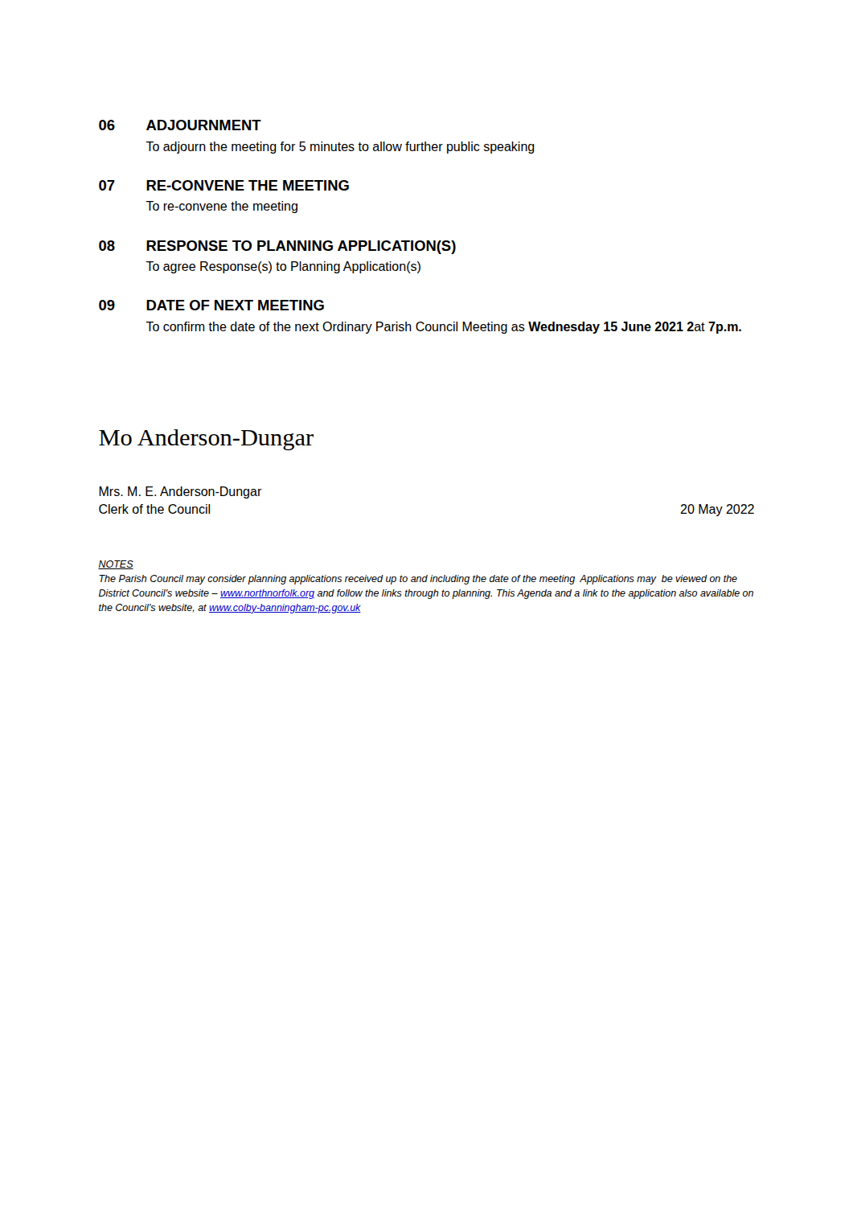06
ADJOURNMENT
To adjourn the meeting for 5 minutes to allow further public speaking
07
RE-CONVENE THE MEETING
To re-convene the meeting
08
RESPONSE TO PLANNING APPLICATION(S)
To agree Response(s) to Planning Application(s)
09
DATE OF NEXT MEETING
To confirm the date of the next Ordinary Parish Council Meeting as Wednesday 15 June 2021 2at 7p.m.
Mo Anderson-Dungar
Mrs. M. E. Anderson-Dungar
Clerk of the Council
20 May 2022
NOTES
The Parish Council may consider planning applications received up to and including the date of the meeting Applications may be viewed on the District Council's website – www.northnorfolk.org and follow the links through to planning. This Agenda and a link to the application also available on the Council's website, at www.colby-banningham-pc.gov.uk